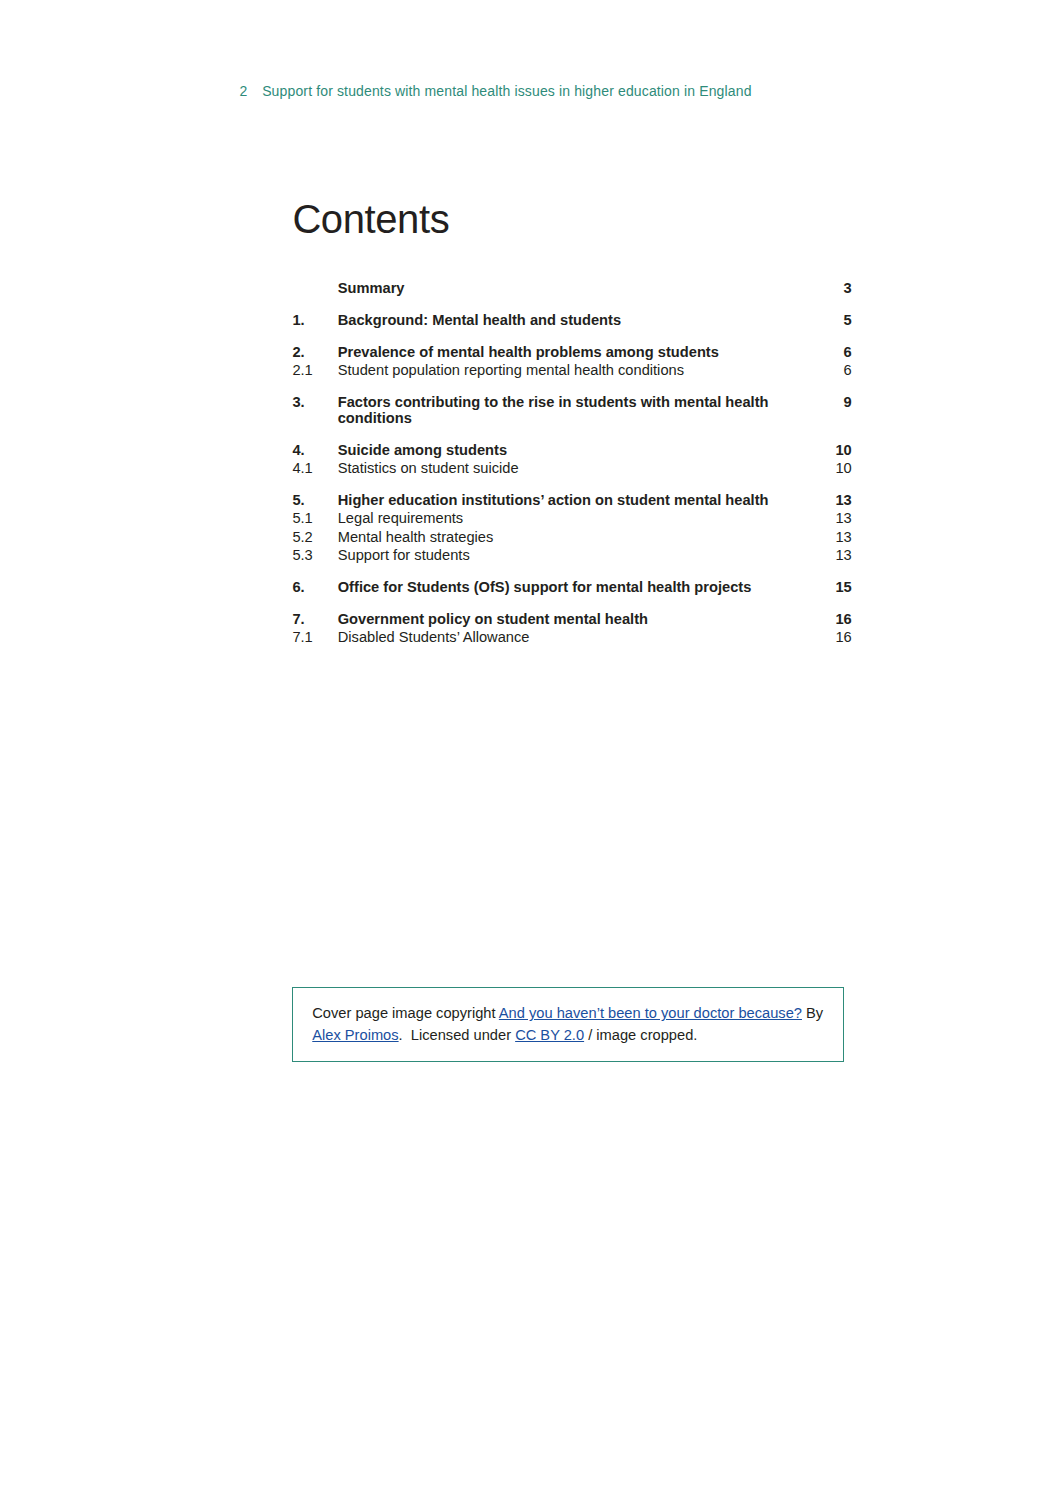2 Support for students with mental health issues in higher education in England
Contents
| | Summary | 3 |
| 1. | Background: Mental health and students | 5 |
| 2. | Prevalence of mental health problems among students | 6 |
| 2.1 | Student population reporting mental health conditions | 6 |
| 3. | Factors contributing to the rise in students with mental health conditions | 9 |
| 4. | Suicide among students | 10 |
| 4.1 | Statistics on student suicide | 10 |
| 5. | Higher education institutions’ action on student mental health | 13 |
| 5.1 | Legal requirements | 13 |
| 5.2 | Mental health strategies | 13 |
| 5.3 | Support for students | 13 |
| 6. | Office for Students (OfS) support for mental health projects | 15 |
| 7. | Government policy on student mental health | 16 |
| 7.1 | Disabled Students’ Allowance | 16 |
Cover page image copyright And you haven’t been to your doctor because? By Alex Proimos. Licensed under CC BY 2.0 / image cropped.